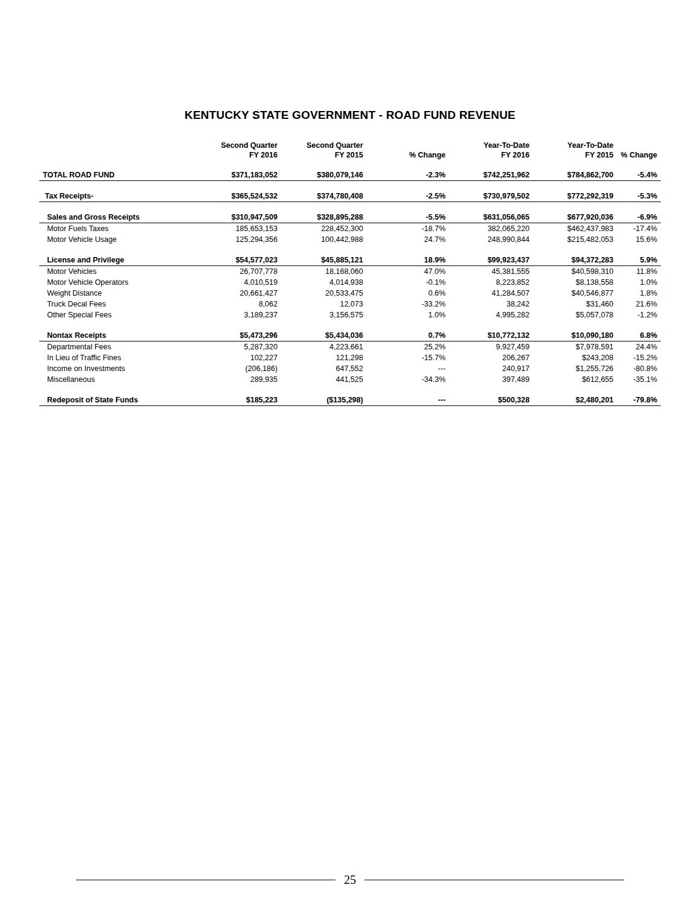KENTUCKY STATE GOVERNMENT - ROAD FUND REVENUE
| | Second Quarter FY 2016 | Second Quarter FY 2015 | % Change | Year-To-Date FY 2016 | Year-To-Date FY 2015 | % Change |
| --- | --- | --- | --- | --- | --- | --- |
| TOTAL ROAD FUND | $371,183,052 | $380,079,146 | -2.3% | $742,251,962 | $784,862,700 | -5.4% |
| Tax Receipts- | $365,524,532 | $374,780,408 | -2.5% | $730,979,502 | $772,292,319 | -5.3% |
| Sales and Gross Receipts | $310,947,509 | $328,895,288 | -5.5% | $631,056,065 | $677,920,036 | -6.9% |
| Motor Fuels Taxes | 185,653,153 | 228,452,300 | -18.7% | 382,065,220 | $462,437,983 | -17.4% |
| Motor Vehicle Usage | 125,294,356 | 100,442,988 | 24.7% | 248,990,844 | $215,482,053 | 15.6% |
| License and Privilege | $54,577,023 | $45,885,121 | 18.9% | $99,923,437 | $94,372,283 | 5.9% |
| Motor Vehicles | 26,707,778 | 18,168,060 | 47.0% | 45,381,555 | $40,598,310 | 11.8% |
| Motor Vehicle Operators | 4,010,519 | 4,014,938 | -0.1% | 8,223,852 | $8,138,558 | 1.0% |
| Weight Distance | 20,661,427 | 20,533,475 | 0.6% | 41,284,507 | $40,546,877 | 1.8% |
| Truck Decal Fees | 8,062 | 12,073 | -33.2% | 38,242 | $31,460 | 21.6% |
| Other Special Fees | 3,189,237 | 3,156,575 | 1.0% | 4,995,282 | $5,057,078 | -1.2% |
| Nontax Receipts | $5,473,296 | $5,434,036 | 0.7% | $10,772,132 | $10,090,180 | 6.8% |
| Departmental Fees | 5,287,320 | 4,223,661 | 25.2% | 9,927,459 | $7,978,591 | 24.4% |
| In Lieu of Traffic Fines | 102,227 | 121,298 | -15.7% | 206,267 | $243,208 | -15.2% |
| Income on Investments | (206,186) | 647,552 | --- | 240,917 | $1,255,726 | -80.8% |
| Miscellaneous | 289,935 | 441,525 | -34.3% | 397,489 | $612,655 | -35.1% |
| Redeposit of State Funds | $185,223 | ($135,298) | --- | $500,328 | $2,480,201 | -79.8% |
25